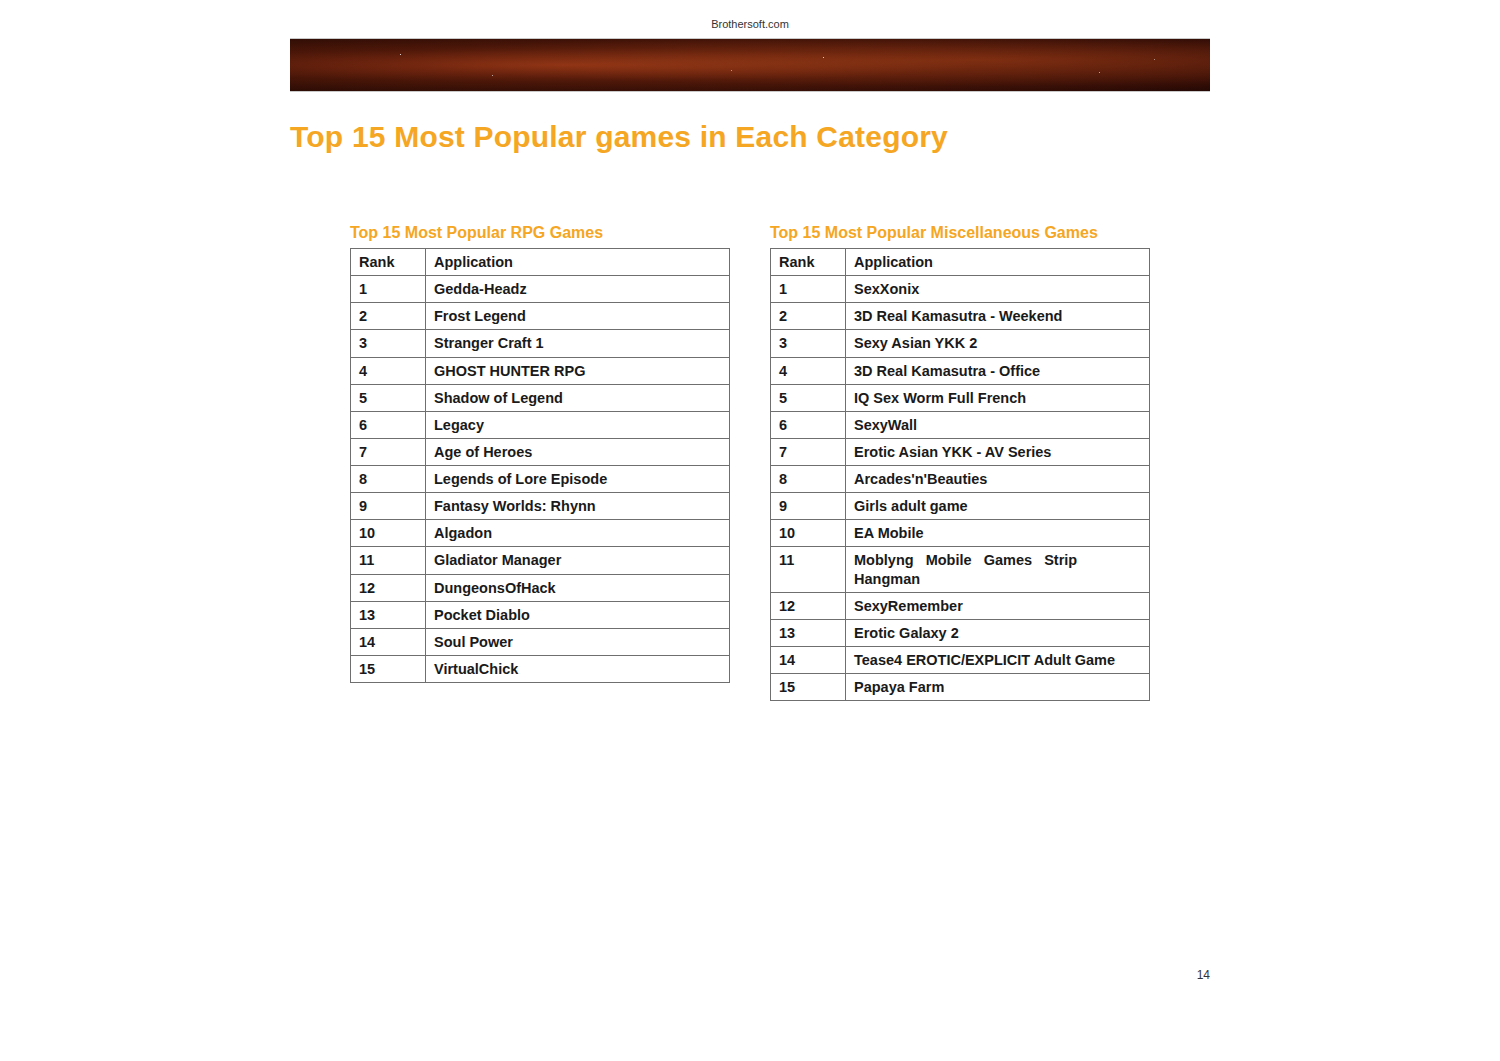Brothersoft.com
Top 15 Most Popular games in Each Category
Top 15 Most Popular RPG Games
| Rank | Application |
| --- | --- |
| 1 | Gedda-Headz |
| 2 | Frost Legend |
| 3 | Stranger Craft 1 |
| 4 | GHOST HUNTER RPG |
| 5 | Shadow of Legend |
| 6 | Legacy |
| 7 | Age of Heroes |
| 8 | Legends of Lore Episode |
| 9 | Fantasy Worlds: Rhynn |
| 10 | Algadon |
| 11 | Gladiator Manager |
| 12 | DungeonsOfHack |
| 13 | Pocket Diablo |
| 14 | Soul Power |
| 15 | VirtualChick |
Top 15 Most Popular Miscellaneous Games
| Rank | Application |
| --- | --- |
| 1 | SexXonix |
| 2 | 3D Real Kamasutra - Weekend |
| 3 | Sexy Asian YKK 2 |
| 4 | 3D Real Kamasutra - Office |
| 5 | IQ Sex Worm Full French |
| 6 | SexyWall |
| 7 | Erotic Asian YKK - AV Series |
| 8 | Arcades'n'Beauties |
| 9 | Girls adult game |
| 10 | EA Mobile |
| 11 | Moblyng Mobile Games Strip Hangman |
| 12 | SexyRemember |
| 13 | Erotic Galaxy 2 |
| 14 | Tease4 EROTIC/EXPLICIT Adult Game |
| 15 | Papaya Farm |
14